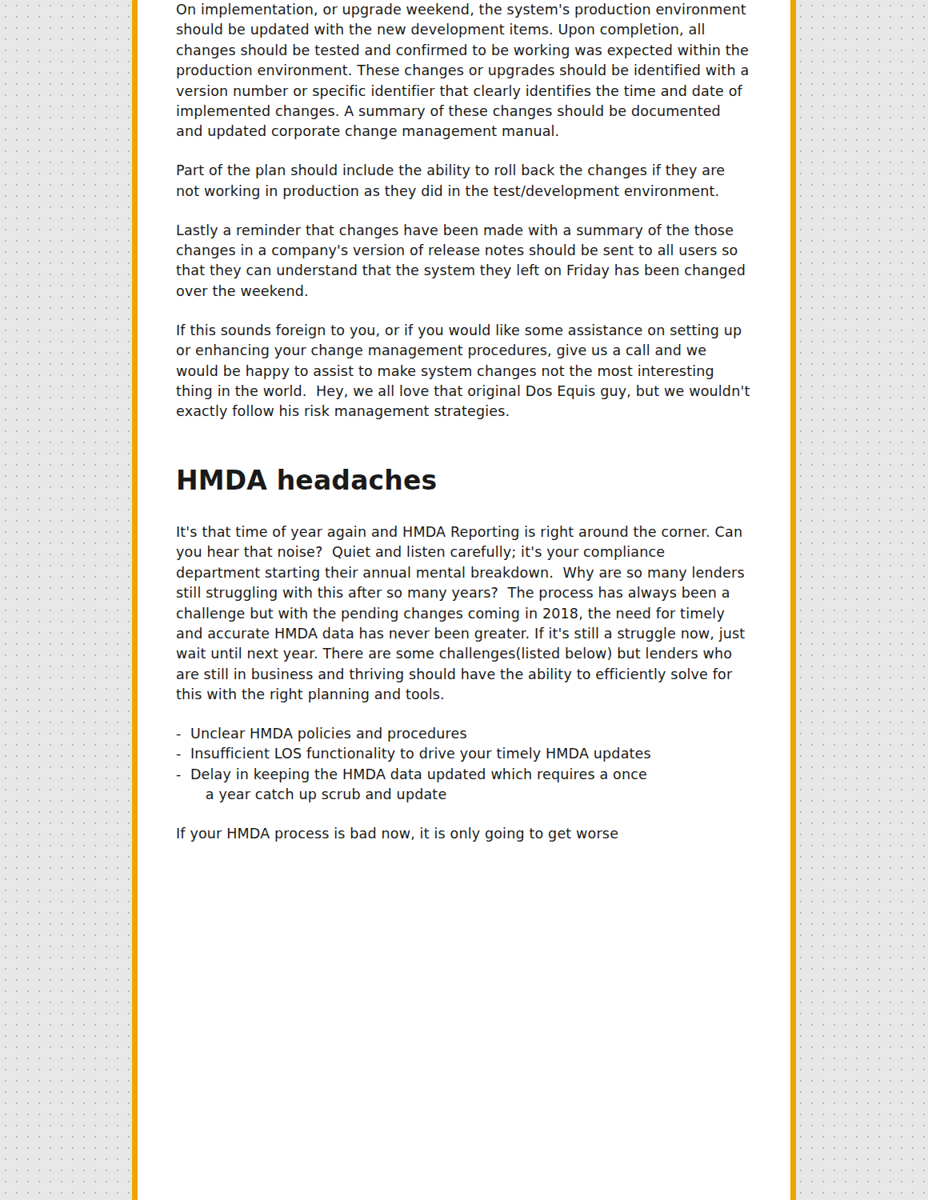On implementation, or upgrade weekend, the system's production environment should be updated with the new development items. Upon completion, all changes should be tested and confirmed to be working was expected within the production environment. These changes or upgrades should be identified with a version number or specific identifier that clearly identifies the time and date of implemented changes. A summary of these changes should be documented and updated corporate change management manual.
Part of the plan should include the ability to roll back the changes if they are not working in production as they did in the test/development environment.
Lastly a reminder that changes have been made with a summary of the those changes in a company's version of release notes should be sent to all users so that they can understand that the system they left on Friday has been changed over the weekend.
If this sounds foreign to you, or if you would like some assistance on setting up or enhancing your change management procedures, give us a call and we would be happy to assist to make system changes not the most interesting thing in the world. Hey, we all love that original Dos Equis guy, but we wouldn't exactly follow his risk management strategies.
HMDA headaches
It's that time of year again and HMDA Reporting is right around the corner. Can you hear that noise? Quiet and listen carefully; it's your compliance department starting their annual mental breakdown. Why are so many lenders still struggling with this after so many years? The process has always been a challenge but with the pending changes coming in 2018, the need for timely and accurate HMDA data has never been greater. If it's still a struggle now, just wait until next year. There are some challenges(listed below) but lenders who are still in business and thriving should have the ability to efficiently solve for this with the right planning and tools.
- Unclear HMDA policies and procedures
- Insufficient LOS functionality to drive your timely HMDA updates
- Delay in keeping the HMDA data updated which requires a once
a year catch up scrub and update
If your HMDA process is bad now, it is only going to get worse